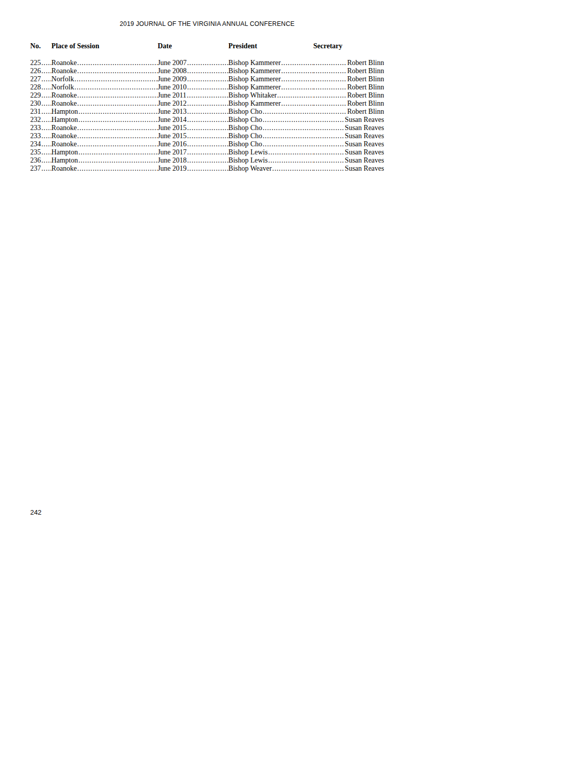2019 JOURNAL OF THE VIRGINIA ANNUAL CONFERENCE
| No. | Place of Session | Date | President | Secretary |
| --- | --- | --- | --- | --- |
| 225 | Roanoke | June 2007 | Bishop Kammerer | Robert Blinn |
| 226 | Roanoke | June 2008 | Bishop Kammerer | Robert Blinn |
| 227 | Norfolk | June 2009 | Bishop Kammerer | Robert Blinn |
| 228 | Norfolk | June 2010 | Bishop Kammerer | Robert Blinn |
| 229 | Roanoke | June 2011 | Bishop Whitaker | Robert Blinn |
| 230 | Roanoke | June 2012 | Bishop Kammerer | Robert Blinn |
| 231 | Hampton | June 2013 | Bishop Cho | Robert Blinn |
| 232 | Hampton | June 2014 | Bishop Cho | Susan Reaves |
| 233 | Roanoke | June 2015 | Bishop Cho | Susan Reaves |
| 233 | Roanoke | June 2015 | Bishop Cho | Susan Reaves |
| 234 | Roanoke | June 2016 | Bishop Cho | Susan Reaves |
| 235 | Hampton | June 2017 | Bishop Lewis | Susan Reaves |
| 236 | Hampton | June 2018 | Bishop Lewis | Susan Reaves |
| 237 | Roanoke | June 2019 | Bishop Weaver | Susan Reaves |
242